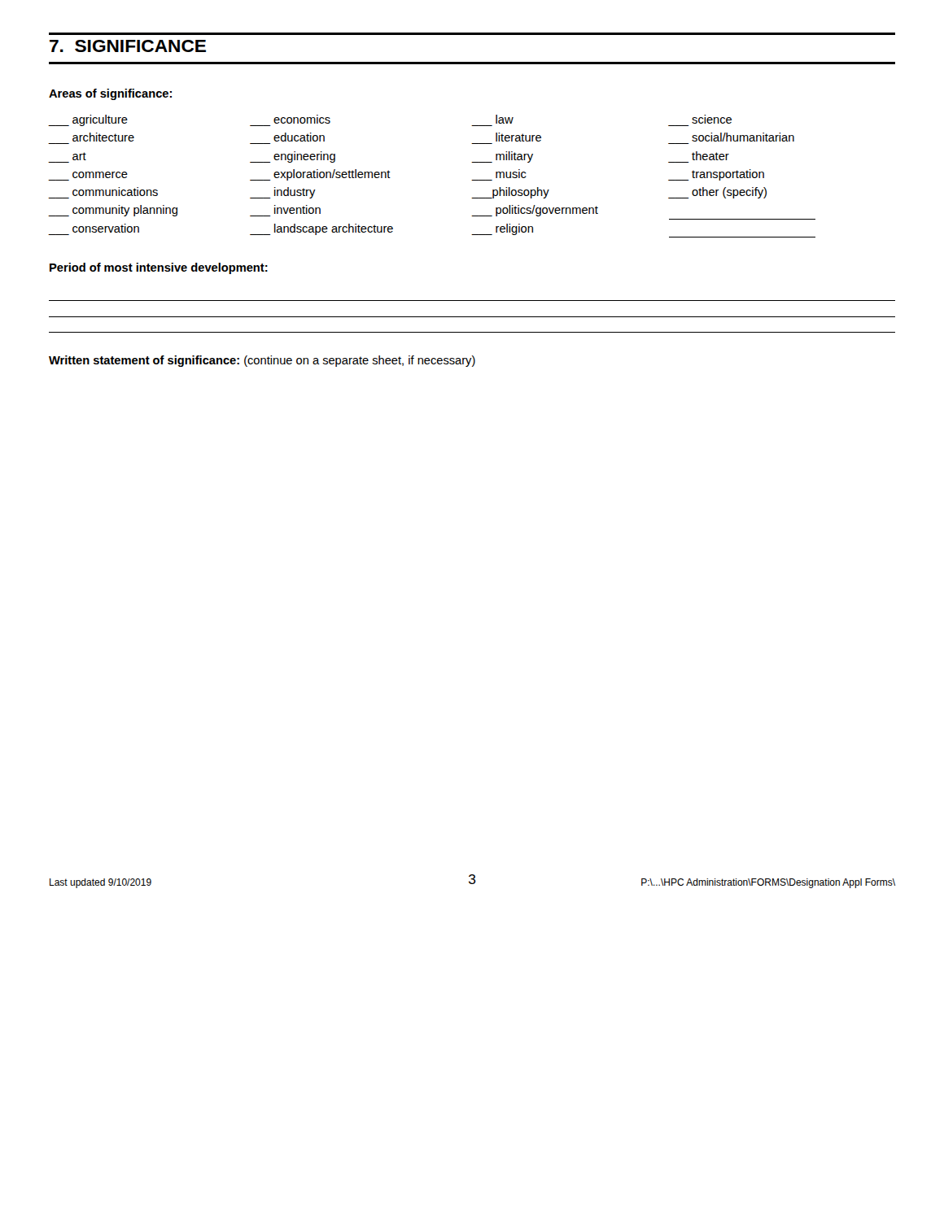7. SIGNIFICANCE
Areas of significance:
| ___ agriculture | ___ economics | ___ law | ___ science |
| ___ architecture | ___ education | ___ literature | ___ social/humanitarian |
| ___ art | ___ engineering | ___ military | ___ theater |
| ___ commerce | ___ exploration/settlement | ___ music | ___ transportation |
| ___ communications | ___ industry | ___philosophy | ___ other (specify) |
| ___ community planning | ___ invention | ___ politics/government | |
| ___ conservation | ___ landscape architecture | ___ religion | |
Period of most intensive development:
Written statement of significance: (continue on a separate sheet, if necessary)
Last updated 9/10/2019
3
P:\...\HPC Administration\FORMS\Designation Appl Forms\